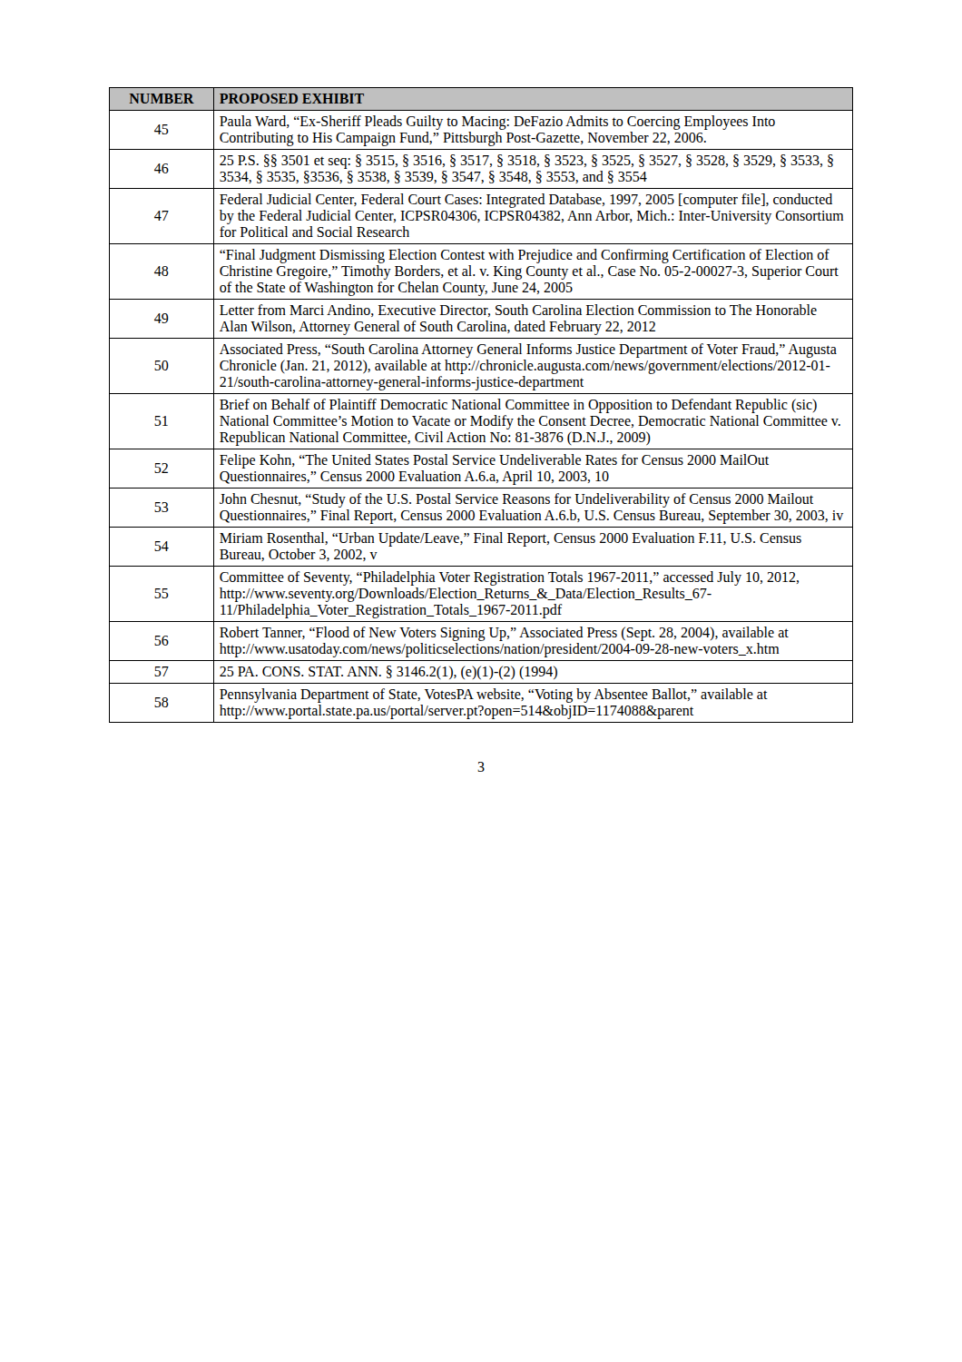| NUMBER | PROPOSED EXHIBIT |
| --- | --- |
| 45 | Paula Ward, “Ex-Sheriff Pleads Guilty to Macing: DeFazio Admits to Coercing Employees Into Contributing to His Campaign Fund,” Pittsburgh Post-Gazette, November 22, 2006. |
| 46 | 25 P.S. §§ 3501 et seq: § 3515, § 3516, § 3517, § 3518, § 3523, § 3525, § 3527, § 3528, § 3529, § 3533, § 3534, § 3535, §3536, § 3538, § 3539, § 3547, § 3548, § 3553, and § 3554 |
| 47 | Federal Judicial Center, Federal Court Cases: Integrated Database, 1997, 2005 [computer file], conducted by the Federal Judicial Center, ICPSR04306, ICPSR04382, Ann Arbor, Mich.: Inter-University Consortium for Political and Social Research |
| 48 | “Final Judgment Dismissing Election Contest with Prejudice and Confirming Certification of Election of Christine Gregoire,” Timothy Borders, et al. v. King County et al., Case No. 05-2-00027-3, Superior Court of the State of Washington for Chelan County, June 24, 2005 |
| 49 | Letter from Marci Andino, Executive Director, South Carolina Election Commission to The Honorable Alan Wilson, Attorney General of South Carolina, dated February 22, 2012 |
| 50 | Associated Press, “South Carolina Attorney General Informs Justice Department of Voter Fraud,” Augusta Chronicle (Jan. 21, 2012), available at http://chronicle.augusta.com/news/government/elections/2012-01-21/south-carolina-attorney-general-informs-justice-department |
| 51 | Brief on Behalf of Plaintiff Democratic National Committee in Opposition to Defendant Republic (sic) National Committee’s Motion to Vacate or Modify the Consent Decree, Democratic National Committee v. Republican National Committee, Civil Action No: 81-3876 (D.N.J., 2009) |
| 52 | Felipe Kohn, “The United States Postal Service Undeliverable Rates for Census 2000 MailOut Questionnaires,” Census 2000 Evaluation A.6.a, April 10, 2003, 10 |
| 53 | John Chesnut, “Study of the U.S. Postal Service Reasons for Undeliverability of Census 2000 Mailout Questionnaires,” Final Report, Census 2000 Evaluation A.6.b, U.S. Census Bureau, September 30, 2003, iv |
| 54 | Miriam Rosenthal, “Urban Update/Leave,” Final Report, Census 2000 Evaluation F.11, U.S. Census Bureau, October 3, 2002, v |
| 55 | Committee of Seventy, “Philadelphia Voter Registration Totals 1967-2011,” accessed July 10, 2012, http://www.seventy.org/Downloads/Election_Returns_&_Data/Election_Results_67-11/Philadelphia_Voter_Registration_Totals_1967-2011.pdf |
| 56 | Robert Tanner, “Flood of New Voters Signing Up,” Associated Press (Sept. 28, 2004), available at http://www.usatoday.com/news/politicselections/nation/president/2004-09-28-new-voters_x.htm |
| 57 | 25 PA. CONS. STAT. ANN. § 3146.2(1), (e)(1)-(2) (1994) |
| 58 | Pennsylvania Department of State, VotesPA website, “Voting by Absentee Ballot,” available at http://www.portal.state.pa.us/portal/server.pt?open=514&objID=1174088&parent |
3